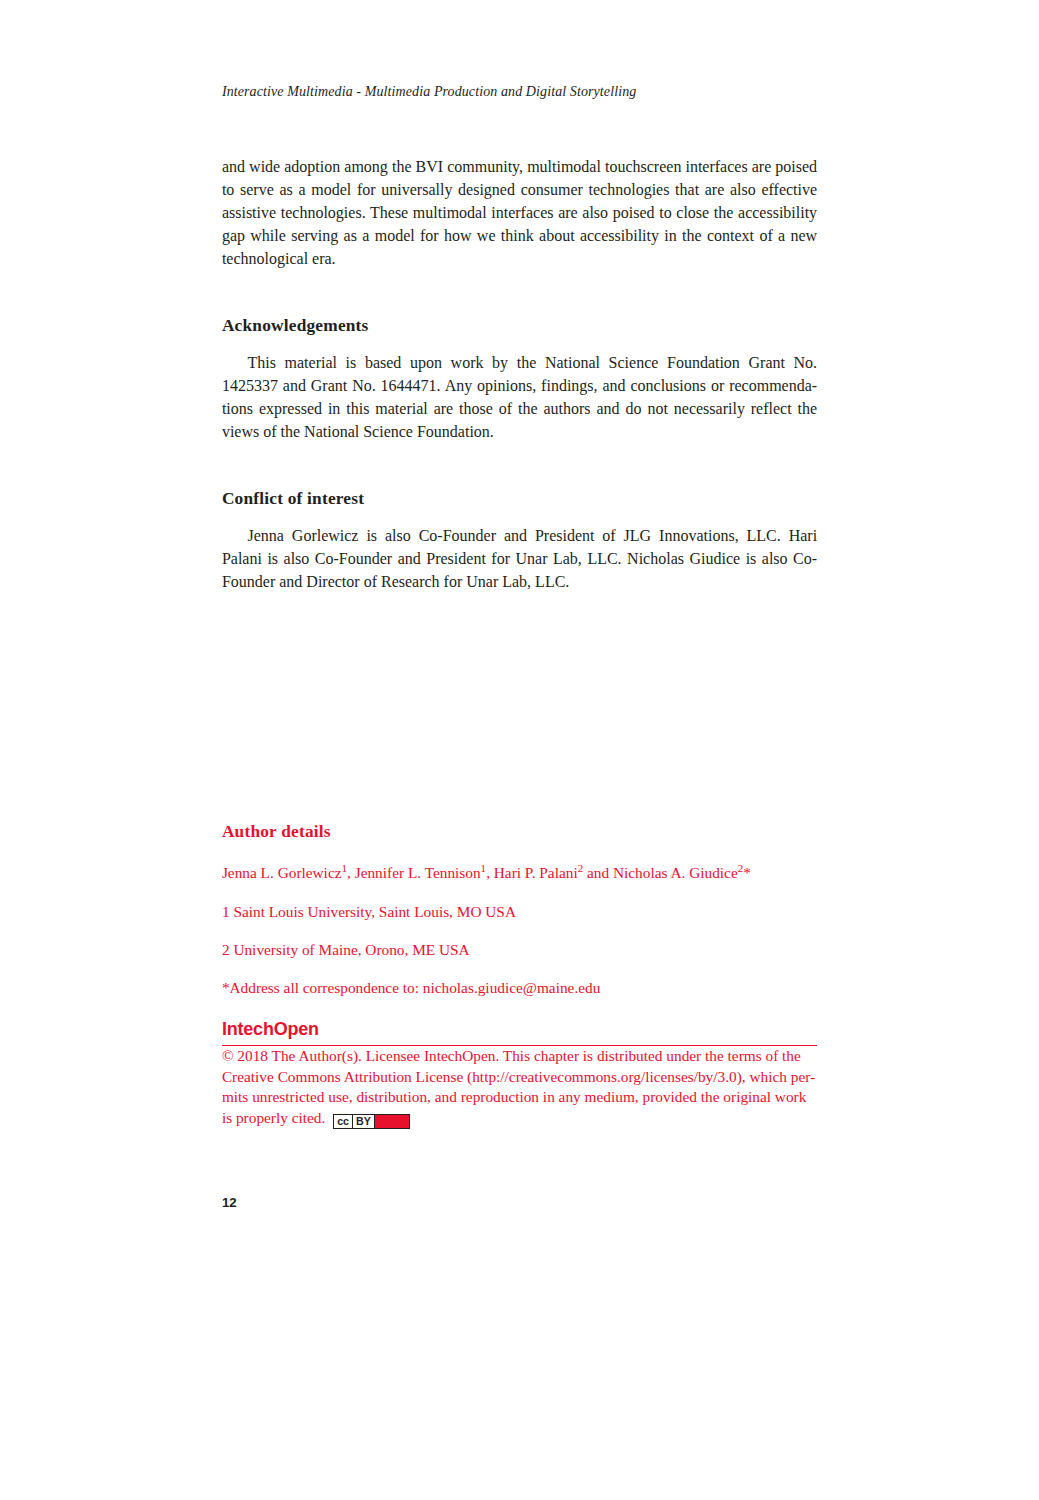Interactive Multimedia - Multimedia Production and Digital Storytelling
and wide adoption among the BVI community, multimodal touchscreen interfaces are poised to serve as a model for universally designed consumer technologies that are also effective assistive technologies. These multimodal interfaces are also poised to close the accessibility gap while serving as a model for how we think about accessibility in the context of a new technological era.
Acknowledgements
This material is based upon work by the National Science Foundation Grant No. 1425337 and Grant No. 1644471. Any opinions, findings, and conclusions or recommendations expressed in this material are those of the authors and do not necessarily reflect the views of the National Science Foundation.
Conflict of interest
Jenna Gorlewicz is also Co-Founder and President of JLG Innovations, LLC. Hari Palani is also Co-Founder and President for Unar Lab, LLC. Nicholas Giudice is also Co-Founder and Director of Research for Unar Lab, LLC.
Author details
Jenna L. Gorlewicz1, Jennifer L. Tennison1, Hari P. Palani2 and Nicholas A. Giudice2*
1 Saint Louis University, Saint Louis, MO USA
2 University of Maine, Orono, ME USA
*Address all correspondence to: nicholas.giudice@maine.edu
IntechOpen
© 2018 The Author(s). Licensee IntechOpen. This chapter is distributed under the terms of the Creative Commons Attribution License (http://creativecommons.org/licenses/by/3.0), which permits unrestricted use, distribution, and reproduction in any medium, provided the original work is properly cited. cc BY
12